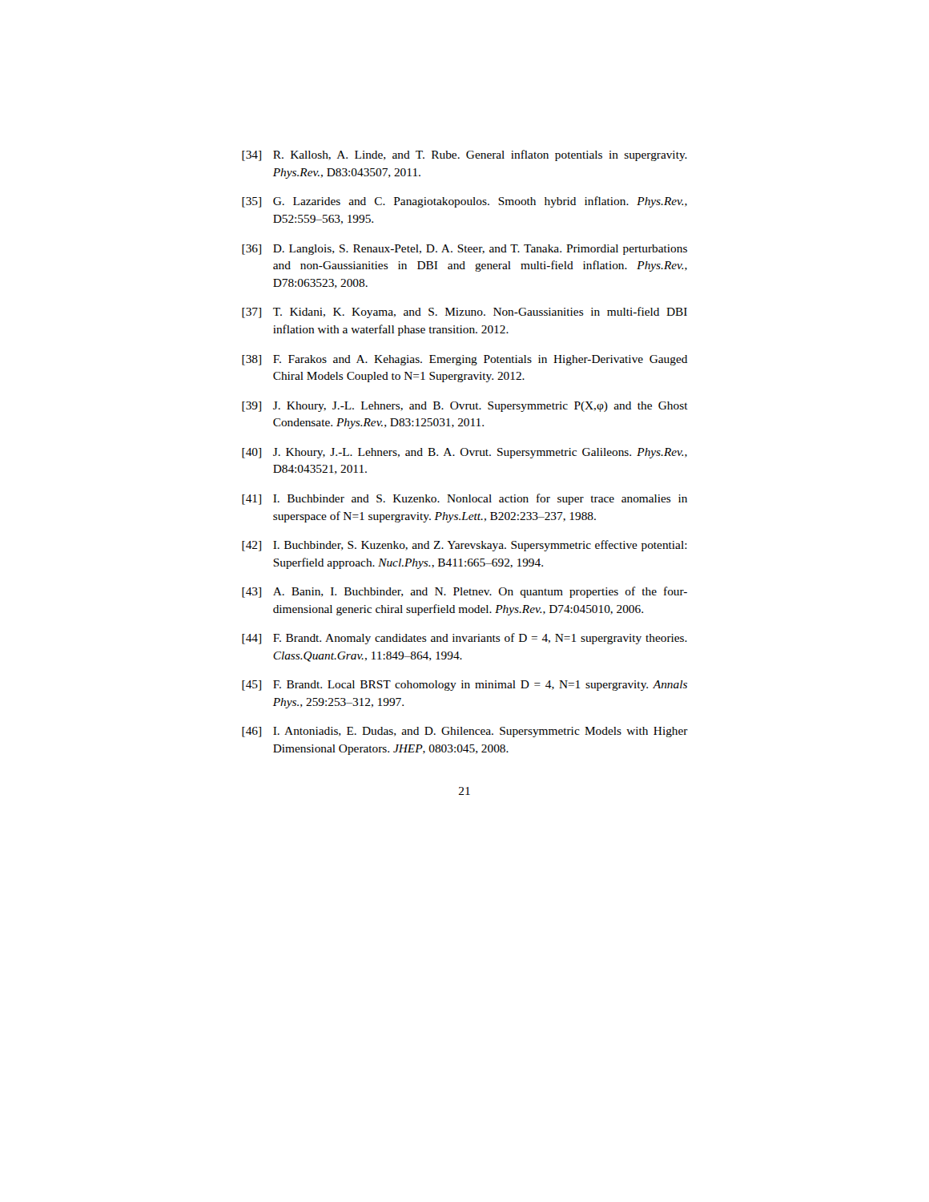[34] R. Kallosh, A. Linde, and T. Rube. General inflaton potentials in supergravity. Phys.Rev., D83:043507, 2011.
[35] G. Lazarides and C. Panagiotakopoulos. Smooth hybrid inflation. Phys.Rev., D52:559–563, 1995.
[36] D. Langlois, S. Renaux-Petel, D. A. Steer, and T. Tanaka. Primordial perturbations and non-Gaussianities in DBI and general multi-field inflation. Phys.Rev., D78:063523, 2008.
[37] T. Kidani, K. Koyama, and S. Mizuno. Non-Gaussianities in multi-field DBI inflation with a waterfall phase transition. 2012.
[38] F. Farakos and A. Kehagias. Emerging Potentials in Higher-Derivative Gauged Chiral Models Coupled to N=1 Supergravity. 2012.
[39] J. Khoury, J.-L. Lehners, and B. Ovrut. Supersymmetric P(X,φ) and the Ghost Condensate. Phys.Rev., D83:125031, 2011.
[40] J. Khoury, J.-L. Lehners, and B. A. Ovrut. Supersymmetric Galileons. Phys.Rev., D84:043521, 2011.
[41] I. Buchbinder and S. Kuzenko. Nonlocal action for super trace anomalies in superspace of N=1 supergravity. Phys.Lett., B202:233–237, 1988.
[42] I. Buchbinder, S. Kuzenko, and Z. Yarevskaya. Supersymmetric effective potential: Superfield approach. Nucl.Phys., B411:665–692, 1994.
[43] A. Banin, I. Buchbinder, and N. Pletnev. On quantum properties of the four-dimensional generic chiral superfield model. Phys.Rev., D74:045010, 2006.
[44] F. Brandt. Anomaly candidates and invariants of D = 4, N=1 supergravity theories. Class.Quant.Grav., 11:849–864, 1994.
[45] F. Brandt. Local BRST cohomology in minimal D = 4, N=1 supergravity. Annals Phys., 259:253–312, 1997.
[46] I. Antoniadis, E. Dudas, and D. Ghilencea. Supersymmetric Models with Higher Dimensional Operators. JHEP, 0803:045, 2008.
21